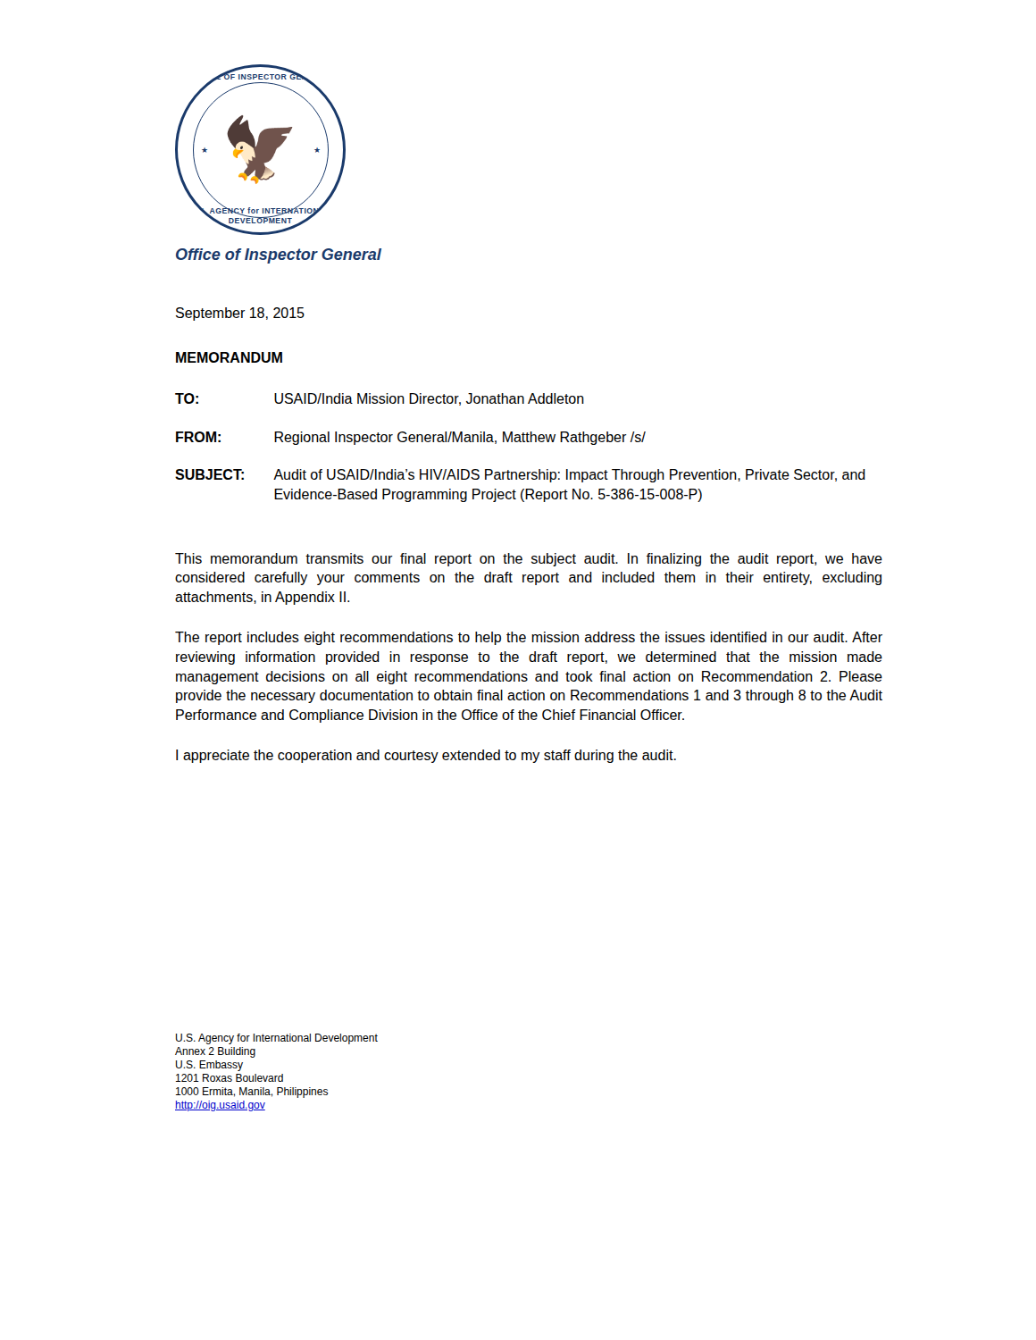OFFICE OF INSPECTOR GENERAL
★ 🦅 ★
U.S. AGENCY for INTERNATIONAL DEVELOPMENT
Office of Inspector General
September 18, 2015
MEMORANDUM
| TO: | USAID/India Mission Director, Jonathan Addleton |
| FROM: | Regional Inspector General/Manila, Matthew Rathgeber /s/ |
| SUBJECT: | Audit of USAID/India’s HIV/AIDS Partnership: Impact Through Prevention, Private Sector, and Evidence-Based Programming Project (Report No. 5-386-15-008-P) |
This memorandum transmits our final report on the subject audit. In finalizing the audit report, we have considered carefully your comments on the draft report and included them in their entirety, excluding attachments, in Appendix II.
The report includes eight recommendations to help the mission address the issues identified in our audit. After reviewing information provided in response to the draft report, we determined that the mission made management decisions on all eight recommendations and took final action on Recommendation 2. Please provide the necessary documentation to obtain final action on Recommendations 1 and 3 through 8 to the Audit Performance and Compliance Division in the Office of the Chief Financial Officer.
I appreciate the cooperation and courtesy extended to my staff during the audit.
U.S. Agency for International Development
Annex 2 Building
U.S. Embassy
1201 Roxas Boulevard
1000 Ermita, Manila, Philippines
http://oig.usaid.gov